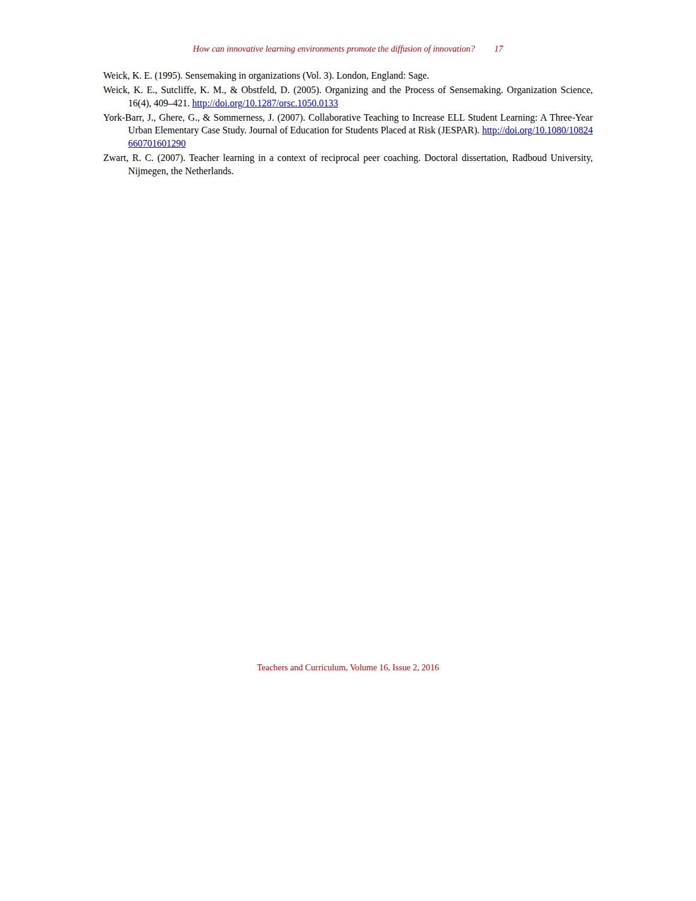How can innovative learning environments promote the diffusion of innovation?17
Weick, K. E. (1995). Sensemaking in organizations (Vol. 3). London, England: Sage.
Weick, K. E., Sutcliffe, K. M., & Obstfeld, D. (2005). Organizing and the Process of Sensemaking. Organization Science, 16(4), 409–421. http://doi.org/10.1287/orsc.1050.0133
York-Barr, J., Ghere, G., & Sommerness, J. (2007). Collaborative Teaching to Increase ELL Student Learning: A Three-Year Urban Elementary Case Study. Journal of Education for Students Placed at Risk (JESPAR). http://doi.org/10.1080/10824660701601290
Zwart, R. C. (2007). Teacher learning in a context of reciprocal peer coaching. Doctoral dissertation, Radboud University, Nijmegen, the Netherlands.
Teachers and Curriculum, Volume 16, Issue 2, 2016